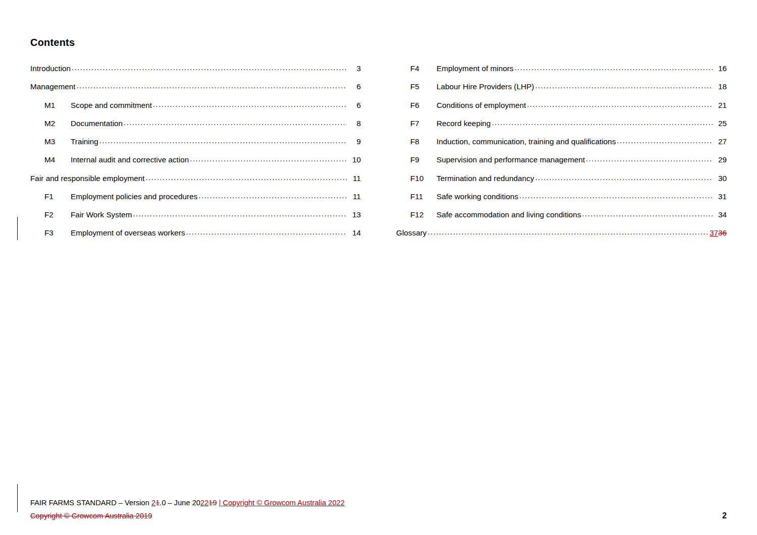Contents
Introduction 3
Management 6
M1 Scope and commitment 6
M2 Documentation 8
M3 Training 9
M4 Internal audit and corrective action 10
Fair and responsible employment 11
F1 Employment policies and procedures 11
F2 Fair Work System 13
F3 Employment of overseas workers 14
F4 Employment of minors 16
F5 Labour Hire Providers (LHP) 18
F6 Conditions of employment 21
F7 Record keeping 25
F8 Induction, communication, training and qualifications 27
F9 Supervision and performance management 29
F10 Termination and redundancy 30
F11 Safe working conditions 31
F12 Safe accommodation and living conditions 34
Glossary 3736
FAIR FARMS STANDARD – Version 21.0 – June 202219 | Copyright © Growcom Australia 2022
Copyright © Growcom Australia 2019 2